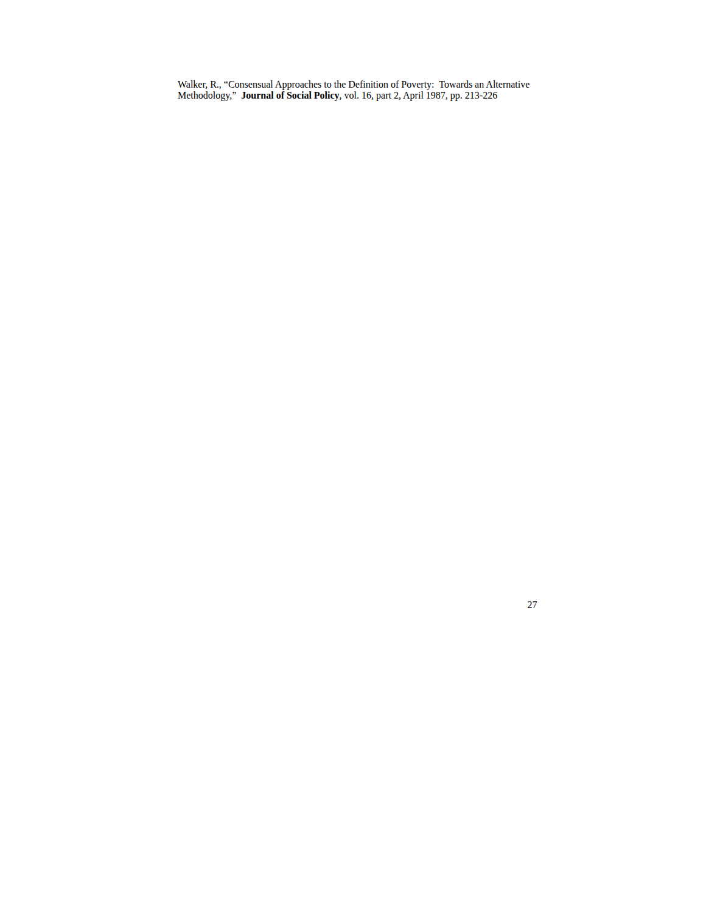Walker, R., “Consensual Approaches to the Definition of Poverty: Towards an Alternative Methodology,” Journal of Social Policy, vol. 16, part 2, April 1987, pp. 213-226
27